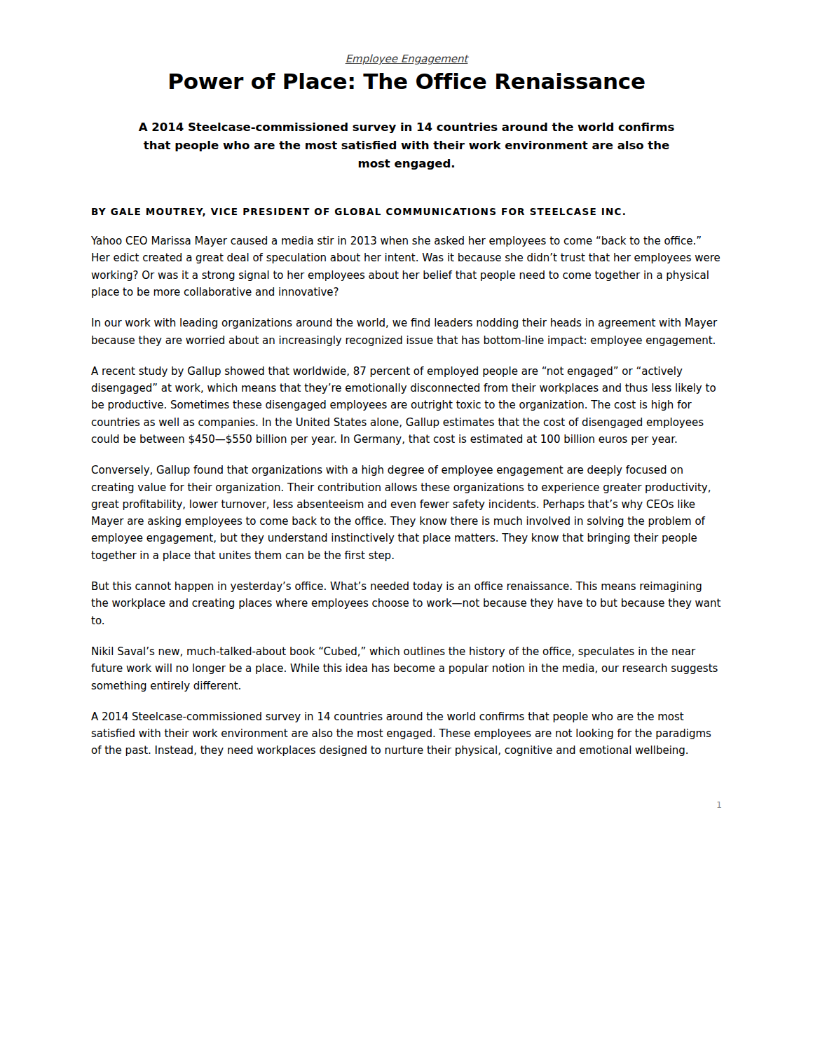Employee Engagement
Power of Place: The Office Renaissance
A 2014 Steelcase-commissioned survey in 14 countries around the world confirms that people who are the most satisfied with their work environment are also the most engaged.
By Gale Moutrey, Vice President of Global Communications for Steelcase Inc.
Yahoo CEO Marissa Mayer caused a media stir in 2013 when she asked her employees to come “back to the office.” Her edict created a great deal of speculation about her intent. Was it because she didn’t trust that her employees were working? Or was it a strong signal to her employees about her belief that people need to come together in a physical place to be more collaborative and innovative?
In our work with leading organizations around the world, we find leaders nodding their heads in agreement with Mayer because they are worried about an increasingly recognized issue that has bottom-line impact: employee engagement.
A recent study by Gallup showed that worldwide, 87 percent of employed people are “not engaged” or “actively disengaged” at work, which means that they’re emotionally disconnected from their workplaces and thus less likely to be productive. Sometimes these disengaged employees are outright toxic to the organization. The cost is high for countries as well as companies. In the United States alone, Gallup estimates that the cost of disengaged employees could be between $450—$550 billion per year. In Germany, that cost is estimated at 100 billion euros per year.
Conversely, Gallup found that organizations with a high degree of employee engagement are deeply focused on creating value for their organization. Their contribution allows these organizations to experience greater productivity, great profitability, lower turnover, less absenteeism and even fewer safety incidents. Perhaps that’s why CEOs like Mayer are asking employees to come back to the office. They know there is much involved in solving the problem of employee engagement, but they understand instinctively that place matters. They know that bringing their people together in a place that unites them can be the first step.
But this cannot happen in yesterday’s office. What’s needed today is an office renaissance. This means reimagining the workplace and creating places where employees choose to work—not because they have to but because they want to.
Nikil Saval’s new, much-talked-about book “Cubed,” which outlines the history of the office, speculates in the near future work will no longer be a place. While this idea has become a popular notion in the media, our research suggests something entirely different.
A 2014 Steelcase-commissioned survey in 14 countries around the world confirms that people who are the most satisfied with their work environment are also the most engaged. These employees are not looking for the paradigms of the past. Instead, they need workplaces designed to nurture their physical, cognitive and emotional wellbeing.
1